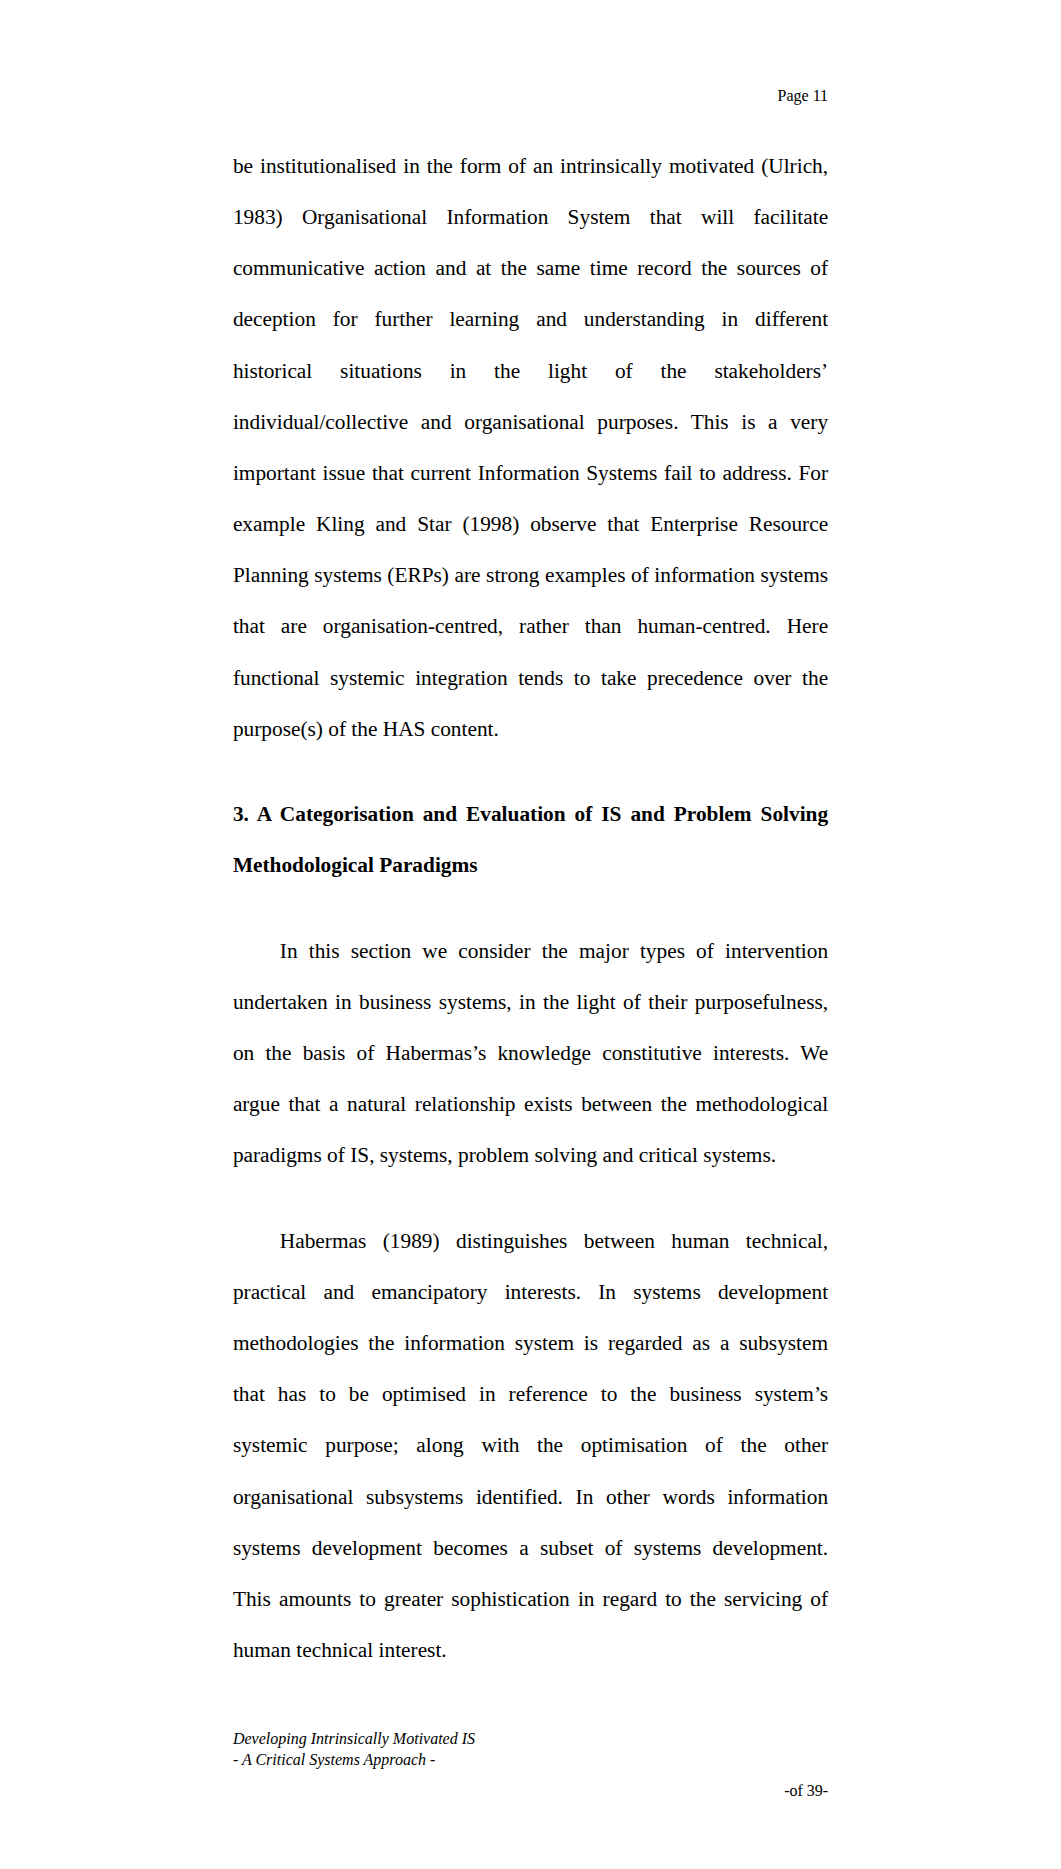Page 11
be institutionalised in the form of an intrinsically motivated (Ulrich, 1983) Organisational Information System that will facilitate communicative action and at the same time record the sources of deception for further learning and understanding in different historical situations in the light of the stakeholders’ individual/collective and organisational purposes. This is a very important issue that current Information Systems fail to address. For example Kling and Star (1998) observe that Enterprise Resource Planning systems (ERPs) are strong examples of information systems that are organisation-centred, rather than human-centred. Here functional systemic integration tends to take precedence over the purpose(s) of the HAS content.
3. A Categorisation and Evaluation of IS and Problem Solving Methodological Paradigms
In this section we consider the major types of intervention undertaken in business systems, in the light of their purposefulness, on the basis of Habermas’s knowledge constitutive interests. We argue that a natural relationship exists between the methodological paradigms of IS, systems, problem solving and critical systems.
Habermas (1989) distinguishes between human technical, practical and emancipatory interests. In systems development methodologies the information system is regarded as a subsystem that has to be optimised in reference to the business system’s systemic purpose; along with the optimisation of the other organisational subsystems identified. In other words information systems development becomes a subset of systems development. This amounts to greater sophistication in regard to the servicing of human technical interest.
Developing Intrinsically Motivated IS
- A Critical Systems Approach -
-of 39-